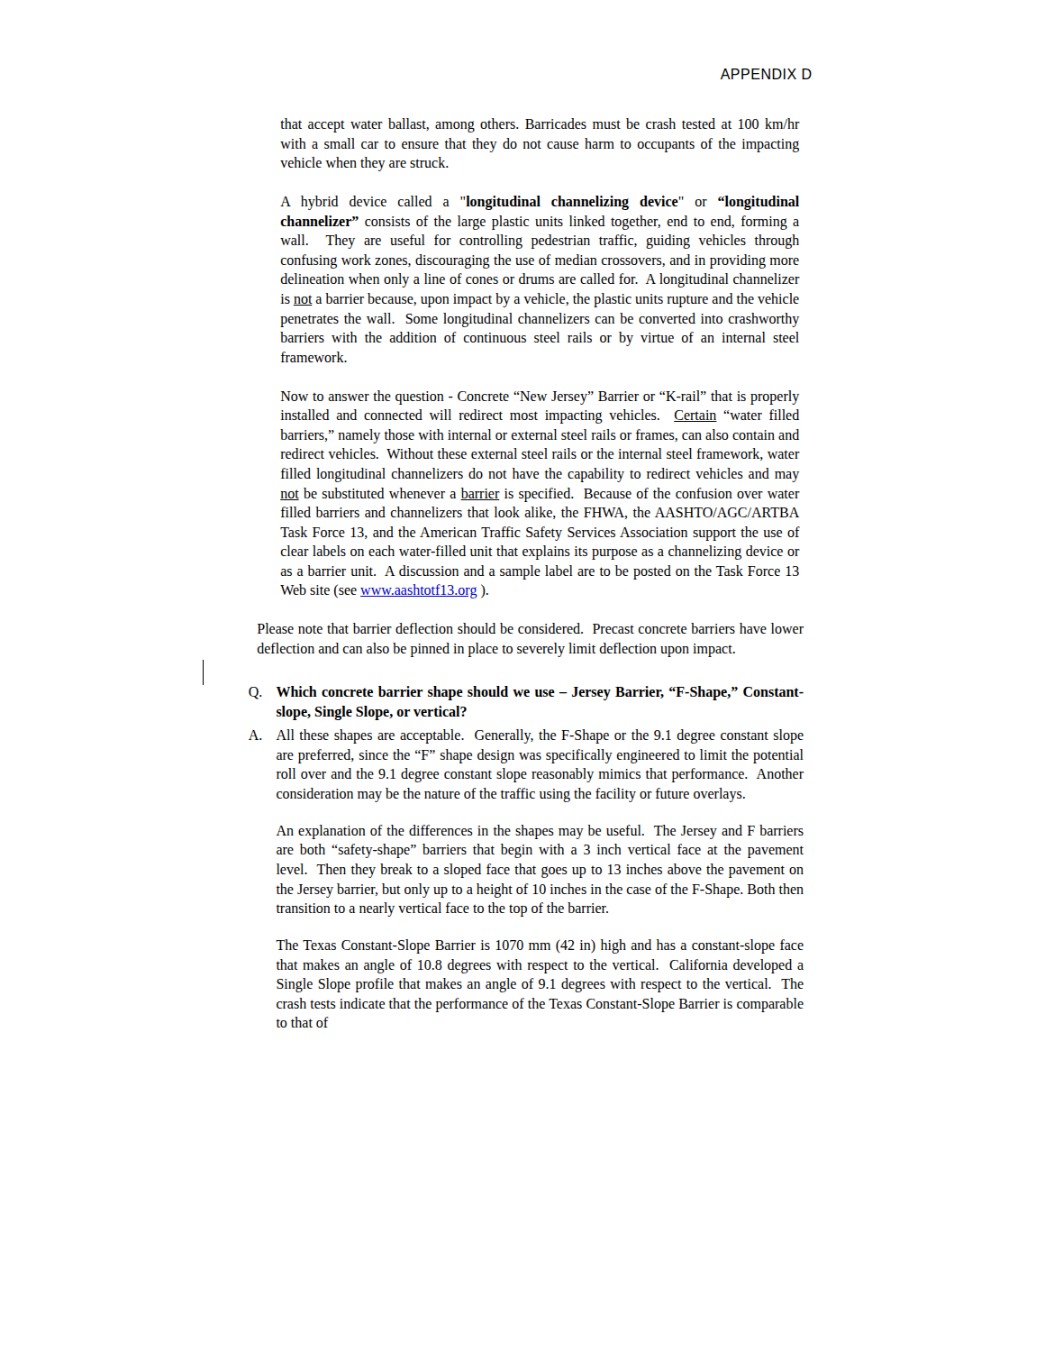APPENDIX D
that accept water ballast, among others. Barricades must be crash tested at 100 km/hr with a small car to ensure that they do not cause harm to occupants of the impacting vehicle when they are struck.
A hybrid device called a "longitudinal channelizing device" or “longitudinal channelizer” consists of the large plastic units linked together, end to end, forming a wall. They are useful for controlling pedestrian traffic, guiding vehicles through confusing work zones, discouraging the use of median crossovers, and in providing more delineation when only a line of cones or drums are called for. A longitudinal channelizer is not a barrier because, upon impact by a vehicle, the plastic units rupture and the vehicle penetrates the wall. Some longitudinal channelizers can be converted into crashworthy barriers with the addition of continuous steel rails or by virtue of an internal steel framework.
Now to answer the question - Concrete “New Jersey” Barrier or “K-rail” that is properly installed and connected will redirect most impacting vehicles. Certain “water filled barriers,” namely those with internal or external steel rails or frames, can also contain and redirect vehicles. Without these external steel rails or the internal steel framework, water filled longitudinal channelizers do not have the capability to redirect vehicles and may not be substituted whenever a barrier is specified. Because of the confusion over water filled barriers and channelizers that look alike, the FHWA, the AASHTO/AGC/ARTBA Task Force 13, and the American Traffic Safety Services Association support the use of clear labels on each water-filled unit that explains its purpose as a channelizing device or as a barrier unit. A discussion and a sample label are to be posted on the Task Force 13 Web site (see www.aashtotf13.org ).
Please note that barrier deflection should be considered. Precast concrete barriers have lower deflection and can also be pinned in place to severely limit deflection upon impact.
Q.
Which concrete barrier shape should we use – Jersey Barrier, “F-Shape,” Constant-slope, Single Slope, or vertical?
A.
All these shapes are acceptable. Generally, the F-Shape or the 9.1 degree constant slope are preferred, since the “F” shape design was specifically engineered to limit the potential roll over and the 9.1 degree constant slope reasonably mimics that performance. Another consideration may be the nature of the traffic using the facility or future overlays.
An explanation of the differences in the shapes may be useful. The Jersey and F barriers are both “safety-shape” barriers that begin with a 3 inch vertical face at the pavement level. Then they break to a sloped face that goes up to 13 inches above the pavement on the Jersey barrier, but only up to a height of 10 inches in the case of the F-Shape. Both then transition to a nearly vertical face to the top of the barrier.
The Texas Constant-Slope Barrier is 1070 mm (42 in) high and has a constant-slope face that makes an angle of 10.8 degrees with respect to the vertical. California developed a Single Slope profile that makes an angle of 9.1 degrees with respect to the vertical. The crash tests indicate that the performance of the Texas Constant-Slope Barrier is comparable to that of